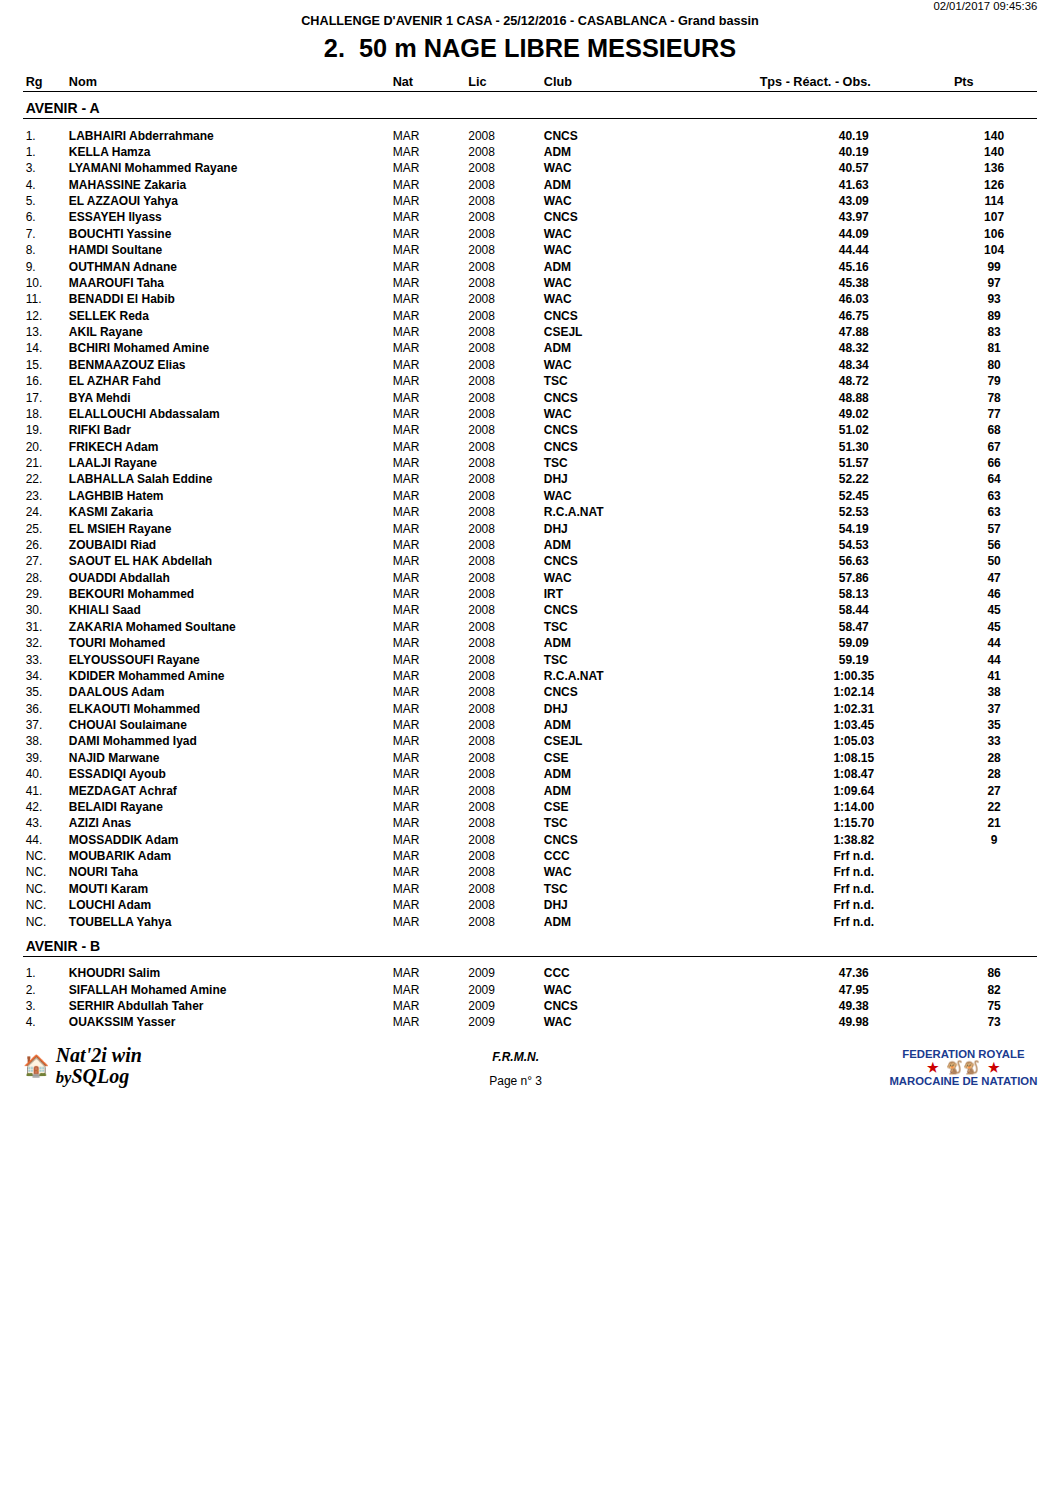02/01/2017 09:45:36
CHALLENGE D'AVENIR 1 CASA - 25/12/2016 - CASABLANCA - Grand bassin
2. 50 m NAGE LIBRE MESSIEURS
| Rg | Nom | Nat | Lic | Club | Tps - Réact. - Obs. | Pts |
| --- | --- | --- | --- | --- | --- | --- |
| AVENIR - A |
| 1. | LABHAIRI Abderrahmane | MAR | 2008 | CNCS | 40.19 | 140 |
| 1. | KELLA Hamza | MAR | 2008 | ADM | 40.19 | 140 |
| 3. | LYAMANI Mohammed Rayane | MAR | 2008 | WAC | 40.57 | 136 |
| 4. | MAHASSINE Zakaria | MAR | 2008 | ADM | 41.63 | 126 |
| 5. | EL AZZAOUI Yahya | MAR | 2008 | WAC | 43.09 | 114 |
| 6. | ESSAYEH Ilyass | MAR | 2008 | CNCS | 43.97 | 107 |
| 7. | BOUCHTI Yassine | MAR | 2008 | WAC | 44.09 | 106 |
| 8. | HAMDI Soultane | MAR | 2008 | WAC | 44.44 | 104 |
| 9. | OUTHMAN Adnane | MAR | 2008 | ADM | 45.16 | 99 |
| 10. | MAAROUFI Taha | MAR | 2008 | WAC | 45.38 | 97 |
| 11. | BENADDI El Habib | MAR | 2008 | WAC | 46.03 | 93 |
| 12. | SELLEK Reda | MAR | 2008 | CNCS | 46.75 | 89 |
| 13. | AKIL Rayane | MAR | 2008 | CSEJL | 47.88 | 83 |
| 14. | BCHIRI Mohamed Amine | MAR | 2008 | ADM | 48.32 | 81 |
| 15. | BENMAAZOUZ Elias | MAR | 2008 | WAC | 48.34 | 80 |
| 16. | EL AZHAR Fahd | MAR | 2008 | TSC | 48.72 | 79 |
| 17. | BYA Mehdi | MAR | 2008 | CNCS | 48.88 | 78 |
| 18. | ELALLOUCHI Abdassalam | MAR | 2008 | WAC | 49.02 | 77 |
| 19. | RIFKI Badr | MAR | 2008 | CNCS | 51.02 | 68 |
| 20. | FRIKECH Adam | MAR | 2008 | CNCS | 51.30 | 67 |
| 21. | LAALJI Rayane | MAR | 2008 | TSC | 51.57 | 66 |
| 22. | LABHALLA Salah Eddine | MAR | 2008 | DHJ | 52.22 | 64 |
| 23. | LAGHBIB Hatem | MAR | 2008 | WAC | 52.45 | 63 |
| 24. | KASMI Zakaria | MAR | 2008 | R.C.A.NAT | 52.53 | 63 |
| 25. | EL MSIEH Rayane | MAR | 2008 | DHJ | 54.19 | 57 |
| 26. | ZOUBAIDI Riad | MAR | 2008 | ADM | 54.53 | 56 |
| 27. | SAOUT EL HAK Abdellah | MAR | 2008 | CNCS | 56.63 | 50 |
| 28. | OUADDI Abdallah | MAR | 2008 | WAC | 57.86 | 47 |
| 29. | BEKOURI Mohammed | MAR | 2008 | IRT | 58.13 | 46 |
| 30. | KHIALI Saad | MAR | 2008 | CNCS | 58.44 | 45 |
| 31. | ZAKARIA Mohamed Soultane | MAR | 2008 | TSC | 58.47 | 45 |
| 32. | TOURI Mohamed | MAR | 2008 | ADM | 59.09 | 44 |
| 33. | ELYOUSSOUFI Rayane | MAR | 2008 | TSC | 59.19 | 44 |
| 34. | KDIDER Mohammed Amine | MAR | 2008 | R.C.A.NAT | 1:00.35 | 41 |
| 35. | DAALOUS Adam | MAR | 2008 | CNCS | 1:02.14 | 38 |
| 36. | ELKAOUTI Mohammed | MAR | 2008 | DHJ | 1:02.31 | 37 |
| 37. | CHOUAI Soulaimane | MAR | 2008 | ADM | 1:03.45 | 35 |
| 38. | DAMI Mohammed Iyad | MAR | 2008 | CSEJL | 1:05.03 | 33 |
| 39. | NAJID Marwane | MAR | 2008 | CSE | 1:08.15 | 28 |
| 40. | ESSADIQI Ayoub | MAR | 2008 | ADM | 1:08.47 | 28 |
| 41. | MEZDAGAT Achraf | MAR | 2008 | ADM | 1:09.64 | 27 |
| 42. | BELAIDI Rayane | MAR | 2008 | CSE | 1:14.00 | 22 |
| 43. | AZIZI Anas | MAR | 2008 | TSC | 1:15.70 | 21 |
| 44. | MOSSADDIK Adam | MAR | 2008 | CNCS | 1:38.82 | 9 |
| NC. | MOUBARIK Adam | MAR | 2008 | CCC | Frf n.d. | |
| NC. | NOURI Taha | MAR | 2008 | WAC | Frf n.d. | |
| NC. | MOUTI Karam | MAR | 2008 | TSC | Frf n.d. | |
| NC. | LOUCHI Adam | MAR | 2008 | DHJ | Frf n.d. | |
| NC. | TOUBELLA Yahya | MAR | 2008 | ADM | Frf n.d. | |
| AVENIR - B |
| 1. | KHOUDRI Salim | MAR | 2009 | CCC | 47.36 | 86 |
| 2. | SIFALLAH Mohamed Amine | MAR | 2009 | WAC | 47.95 | 82 |
| 3. | SERHIR Abdullah Taher | MAR | 2009 | CNCS | 49.38 | 75 |
| 4. | OUAKSSIM Yasser | MAR | 2009 | WAC | 49.98 | 73 |
🏠
Nat'2i win
by SQLog
F.R.M.N.
Page n° 3
FEDERATION ROYALE
★ 🐒🐒 ★
MAROCAINE DE NATATION